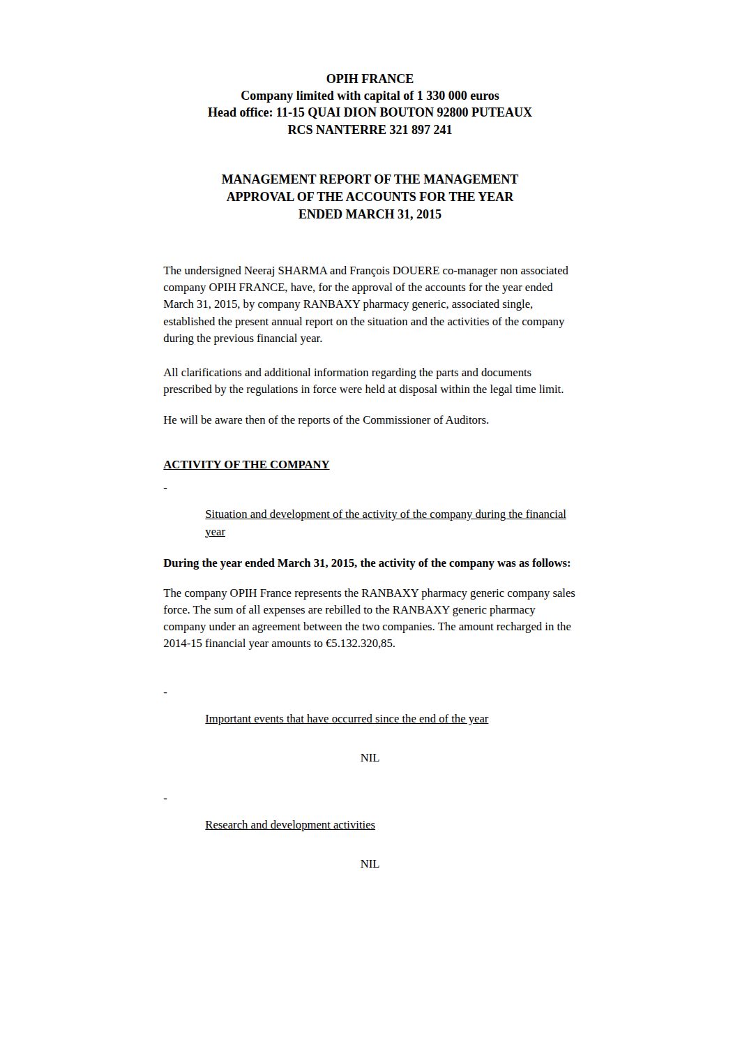OPIH FRANCE Company limited with capital of 1 330 000 euros Head office: 11-15 QUAI DION BOUTON 92800 PUTEAUX RCS NANTERRE 321 897 241
MANAGEMENT REPORT OF THE MANAGEMENT
APPROVAL OF THE ACCOUNTS FOR THE YEAR
ENDED MARCH 31, 2015
The undersigned Neeraj SHARMA and François DOUERE co-manager non associated company OPIH FRANCE, have, for the approval of the accounts for the year ended March 31, 2015, by company RANBAXY pharmacy generic, associated single, established the present annual report on the situation and the activities of the company during the previous financial year.
All clarifications and additional information regarding the parts and documents prescribed by the regulations in force were held at disposal within the legal time limit.
He will be aware then of the reports of the Commissioner of Auditors.
Activity of the company
Situation and development of the activity of the company during the financial year
During the year ended March 31, 2015, the activity of the company was as follows:
The company OPIH France represents the RANBAXY pharmacy generic company sales force. The sum of all expenses are rebilled to the RANBAXY generic pharmacy company under an agreement between the two companies. The amount recharged in the 2014-15 financial year amounts to €5.132.320,85.
Important events that have occurred since the end of the year
NIL
Research and development activities
NIL